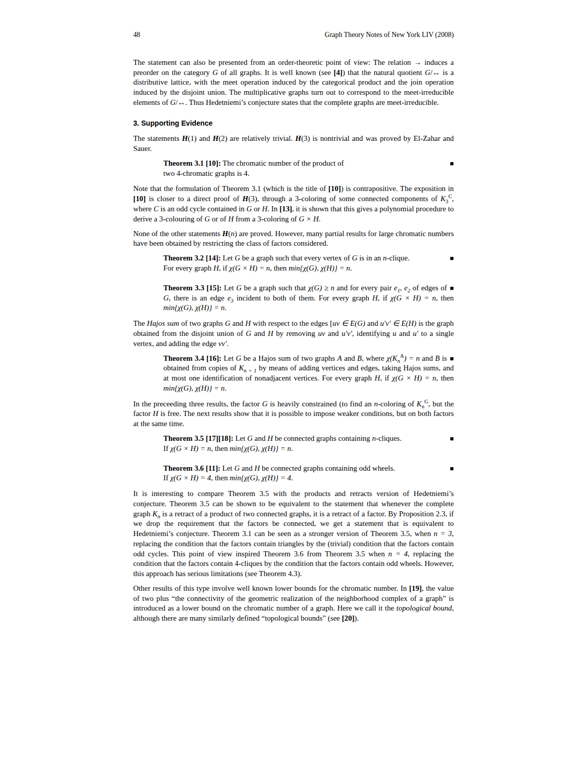48 Graph Theory Notes of New York LIV (2008)
The statement can also be presented from an order-theoretic point of view: The relation → induces a preorder on the category G of all graphs. It is well known (see [4]) that the natural quotient G/↔ is a distributive lattice, with the meet operation induced by the categorical product and the join operation induced by the disjoint union. The multiplicative graphs turn out to correspond to the meet-irreducible elements of G/↔. Thus Hedetniemi’s conjecture states that the complete graphs are meet-irreducible.
3. Supporting Evidence
The statements H(1) and H(2) are relatively trivial. H(3) is nontrivial and was proved by El-Zahar and Sauer.
Theorem 3.1 [10]: The chromatic number of the product of
two 4-chromatic graphs is 4.
Note that the formulation of Theorem 3.1 (which is the title of [10]) is contrapositive. The exposition in [10] is closer to a direct proof of H(3), through a 3-coloring of some connected components of K3C, where C is an odd cycle contained in G or H. In [13], it is shown that this gives a polynomial procedure to derive a 3-colouring of G or of H from a 3-coloring of G × H.
None of the other statements H(n) are proved. However, many partial results for large chromatic numbers have been obtained by restricting the class of factors considered.
Theorem 3.2 [14]: Let G be a graph such that every vertex of G is in an n-clique.
For every graph H, if χ(G × H) = n, then min{χ(G), χ(H)} = n.
Theorem 3.3 [15]: Let G be a graph such that χ(G) ≥ n and for every pair e1, e2 of edges of G, there is an edge e3 incident to both of them. For every graph H, if χ(G × H) = n, then min{χ(G), χ(H)} = n.
The Hajos sum of two graphs G and H with respect to the edges [uv ∈ E(G) and u′v′ ∈ E(H) is the graph obtained from the disjoint union of G and H by removing uv and u′v′, identifying u and u′ to a single vertex, and adding the edge vv′.
Theorem 3.4 [16]: Let G be a Hajos sum of two graphs A and B, where χ(KnA) = n and B is obtained from copies of Kn + 1 by means of adding vertices and edges, taking Hajos sums, and at most one identification of nonadjacent vertices. For every graph H, if χ(G × H) = n, then min{χ(G), χ(H)} = n.
In the preceeding three results, the factor G is heavily constrained (to find an n-coloring of KnG, but the factor H is free. The next results show that it is possible to impose weaker conditions, but on both factors at the same time.
Theorem 3.5 [17][18]: Let G and H be connected graphs containing n-cliques.
If χ(G × H) = n, then min{χ(G), χ(H)} = n.
Theorem 3.6 [11]: Let G and H be connected graphs containing odd wheels.
If χ(G × H) = 4, then min{χ(G), χ(H)} = 4.
It is interesting to compare Theorem 3.5 with the products and retracts version of Hedetniemi’s conjecture. Theorem 3.5 can be shown to be equivalent to the statement that whenever the complete graph Kn is a retract of a product of two connected graphs, it is a retract of a factor. By Proposition 2.3, if we drop the requirement that the factors be connected, we get a statement that is equivalent to Hedetniemi’s conjecture. Theorem 3.1 can be seen as a stronger version of Theorem 3.5, when n = 3, replacing the condition that the factors contain triangles by the (trivial) condition that the factors contain odd cycles. This point of view inspired Theorem 3.6 from Theorem 3.5 when n = 4, replacing the condition that the factors contain 4-cliques by the condition that the factors contain odd wheels. However, this approach has serious limitations (see Theorem 4.3).
Other results of this type involve well known lower bounds for the chromatic number. In [19], the value of two plus “the connectivity of the geometric realization of the neighborhood complex of a graph” is introduced as a lower bound on the chromatic number of a graph. Here we call it the topological bound, although there are many similarly defined “topological bounds” (see [20]).